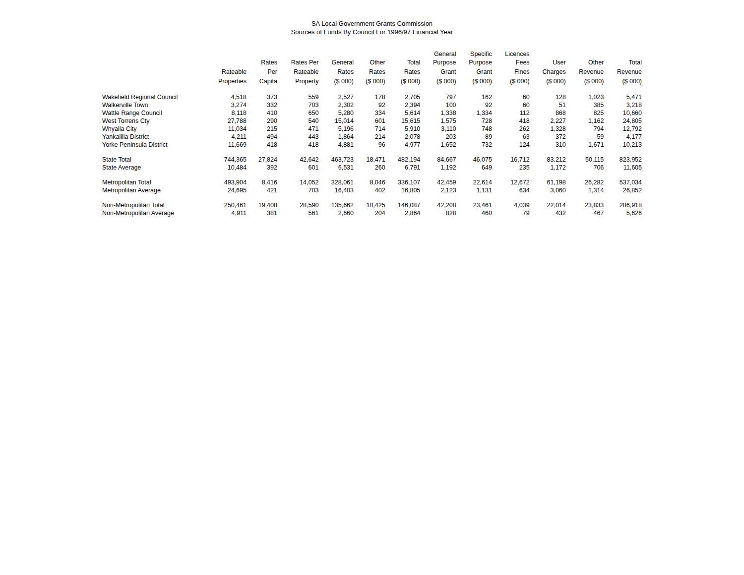SA Local Government Grants Commission
Sources of Funds By Council For 1996/97 Financial Year
| | | Rates | Rates Per | General | Other | Total | General Purpose | Specific Purpose | Licences Fees | User | Other | Total |
| --- | --- | --- | --- | --- | --- | --- | --- | --- | --- | --- | --- | --- |
| | Rateable | Per | Rateable | Rates | Rates | Rates | Grant | Grant | Fines | Charges | Revenue | Revenue |
| | Properties | Capita | Property | ($ 000) | ($ 000) | ($ 000) | ($ 000) | ($ 000) | ($ 000) | ($ 000) | ($ 000) | ($ 000) |
| Wakefield Regional Council | 4,518 | 373 | 559 | 2,527 | 178 | 2,705 | 797 | 162 | 60 | 128 | 1,023 | 5,471 |
| Walkerville Town | 3,274 | 332 | 703 | 2,302 | 92 | 2,394 | 100 | 92 | 60 | 51 | 385 | 3,218 |
| Wattle Range Council | 8,118 | 410 | 650 | 5,280 | 334 | 5,614 | 1,338 | 1,334 | 112 | 868 | 825 | 10,660 |
| West Torrens Cty | 27,788 | 290 | 540 | 15,014 | 601 | 15,615 | 1,575 | 728 | 418 | 2,227 | 1,162 | 24,805 |
| Whyalla City | 11,034 | 215 | 471 | 5,196 | 714 | 5,910 | 3,110 | 748 | 262 | 1,328 | 794 | 12,792 |
| Yankalilla District | 4,211 | 494 | 443 | 1,864 | 214 | 2,078 | 203 | 89 | 63 | 372 | 59 | 4,177 |
| Yorke Peninsula District | 11,669 | 418 | 418 | 4,881 | 96 | 4,977 | 1,652 | 732 | 124 | 310 | 1,671 | 10,213 |
| State Total | 744,365 | 27,824 | 42,642 | 463,723 | 18,471 | 482,194 | 84,667 | 46,075 | 16,712 | 83,212 | 50,115 | 823,952 |
| State Average | 10,484 | 392 | 601 | 6,531 | 260 | 6,791 | 1,192 | 649 | 235 | 1,172 | 706 | 11,605 |
| Metropolitan Total | 493,904 | 8,416 | 14,052 | 328,061 | 8,046 | 336,107 | 42,459 | 22,614 | 12,672 | 61,198 | 26,282 | 537,034 |
| Metropolitan Average | 24,695 | 421 | 703 | 16,403 | 402 | 16,805 | 2,123 | 1,131 | 634 | 3,060 | 1,314 | 26,852 |
| Non-Metropolitan Total | 250,461 | 19,408 | 28,590 | 135,662 | 10,425 | 146,087 | 42,208 | 23,461 | 4,039 | 22,014 | 23,833 | 286,918 |
| Non-Metropolitan Average | 4,911 | 381 | 561 | 2,660 | 204 | 2,864 | 828 | 460 | 79 | 432 | 467 | 5,626 |